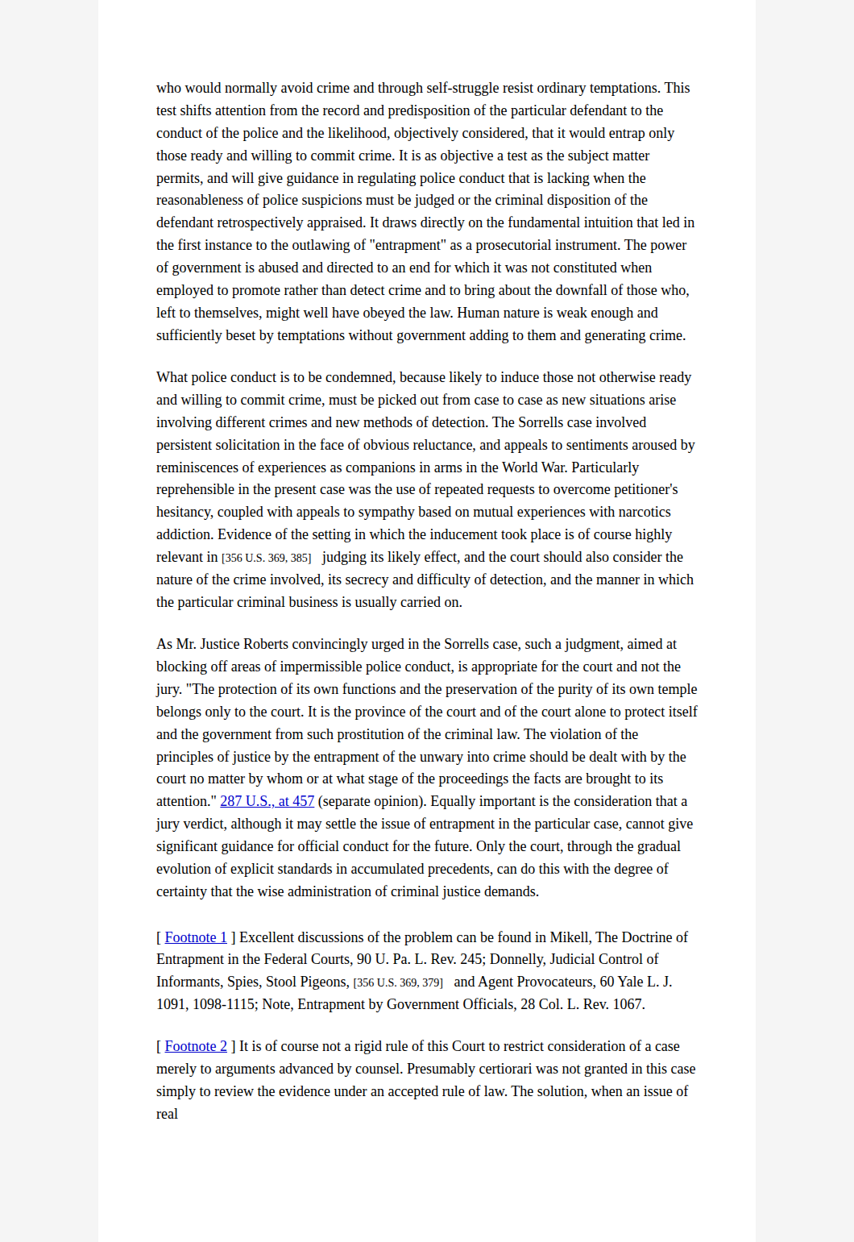who would normally avoid crime and through self-struggle resist ordinary temptations. This test shifts attention from the record and predisposition of the particular defendant to the conduct of the police and the likelihood, objectively considered, that it would entrap only those ready and willing to commit crime. It is as objective a test as the subject matter permits, and will give guidance in regulating police conduct that is lacking when the reasonableness of police suspicions must be judged or the criminal disposition of the defendant retrospectively appraised. It draws directly on the fundamental intuition that led in the first instance to the outlawing of "entrapment" as a prosecutorial instrument. The power of government is abused and directed to an end for which it was not constituted when employed to promote rather than detect crime and to bring about the downfall of those who, left to themselves, might well have obeyed the law. Human nature is weak enough and sufficiently beset by temptations without government adding to them and generating crime.
What police conduct is to be condemned, because likely to induce those not otherwise ready and willing to commit crime, must be picked out from case to case as new situations arise involving different crimes and new methods of detection. The Sorrells case involved persistent solicitation in the face of obvious reluctance, and appeals to sentiments aroused by reminiscences of experiences as companions in arms in the World War. Particularly reprehensible in the present case was the use of repeated requests to overcome petitioner's hesitancy, coupled with appeals to sympathy based on mutual experiences with narcotics addiction. Evidence of the setting in which the inducement took place is of course highly relevant in [356 U.S. 369, 385] judging its likely effect, and the court should also consider the nature of the crime involved, its secrecy and difficulty of detection, and the manner in which the particular criminal business is usually carried on.
As Mr. Justice Roberts convincingly urged in the Sorrells case, such a judgment, aimed at blocking off areas of impermissible police conduct, is appropriate for the court and not the jury. "The protection of its own functions and the preservation of the purity of its own temple belongs only to the court. It is the province of the court and of the court alone to protect itself and the government from such prostitution of the criminal law. The violation of the principles of justice by the entrapment of the unwary into crime should be dealt with by the court no matter by whom or at what stage of the proceedings the facts are brought to its attention." 287 U.S., at 457 (separate opinion). Equally important is the consideration that a jury verdict, although it may settle the issue of entrapment in the particular case, cannot give significant guidance for official conduct for the future. Only the court, through the gradual evolution of explicit standards in accumulated precedents, can do this with the degree of certainty that the wise administration of criminal justice demands.
[ Footnote 1 ] Excellent discussions of the problem can be found in Mikell, The Doctrine of Entrapment in the Federal Courts, 90 U. Pa. L. Rev. 245; Donnelly, Judicial Control of Informants, Spies, Stool Pigeons, [356 U.S. 369, 379] and Agent Provocateurs, 60 Yale L. J. 1091, 1098-1115; Note, Entrapment by Government Officials, 28 Col. L. Rev. 1067.
[ Footnote 2 ] It is of course not a rigid rule of this Court to restrict consideration of a case merely to arguments advanced by counsel. Presumably certiorari was not granted in this case simply to review the evidence under an accepted rule of law. The solution, when an issue of real